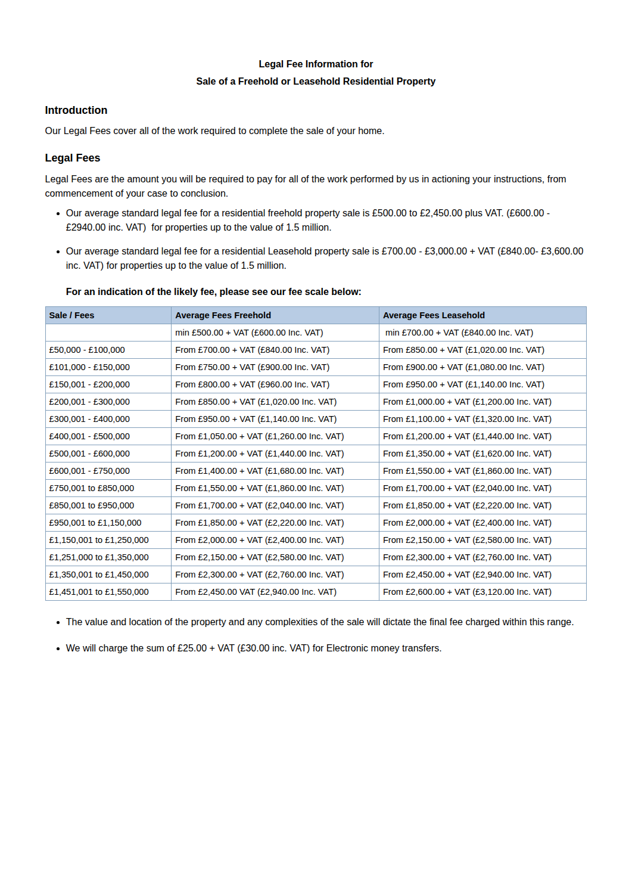Legal Fee Information for
Sale of a Freehold or Leasehold Residential Property
Introduction
Our Legal Fees cover all of the work required to complete the sale of your home.
Legal Fees
Legal Fees are the amount you will be required to pay for all of the work performed by us in actioning your instructions, from commencement of your case to conclusion.
Our average standard legal fee for a residential freehold property sale is £500.00 to £2,450.00 plus VAT. (£600.00 - £2940.00 inc. VAT) for properties up to the value of 1.5 million.
Our average standard legal fee for a residential Leasehold property sale is £700.00 - £3,000.00 + VAT (£840.00- £3,600.00 inc. VAT) for properties up to the value of 1.5 million.
For an indication of the likely fee, please see our fee scale below:
| Sale / Fees | Average Fees Freehold | Average Fees Leasehold |
| --- | --- | --- |
| | min £500.00 + VAT (£600.00 Inc. VAT) | min £700.00 + VAT (£840.00 Inc. VAT) |
| £50,000 - £100,000 | From £700.00 + VAT (£840.00 Inc. VAT) | From £850.00 + VAT (£1,020.00 Inc. VAT) |
| £101,000 - £150,000 | From £750.00 + VAT (£900.00 Inc. VAT) | From £900.00 + VAT (£1,080.00 Inc. VAT) |
| £150,001 - £200,000 | From £800.00 + VAT (£960.00 Inc. VAT) | From £950.00 + VAT (£1,140.00 Inc. VAT) |
| £200,001 - £300,000 | From £850.00 + VAT (£1,020.00 Inc. VAT) | From £1,000.00 + VAT (£1,200.00 Inc. VAT) |
| £300,001 - £400,000 | From £950.00 + VAT (£1,140.00 Inc. VAT) | From £1,100.00 + VAT (£1,320.00 Inc. VAT) |
| £400,001 - £500,000 | From £1,050.00 + VAT (£1,260.00 Inc. VAT) | From £1,200.00 + VAT (£1,440.00 Inc. VAT) |
| £500,001 - £600,000 | From £1,200.00 + VAT (£1,440.00 Inc. VAT) | From £1,350.00 + VAT (£1,620.00 Inc. VAT) |
| £600,001 - £750,000 | From £1,400.00 + VAT (£1,680.00 Inc. VAT) | From £1,550.00 + VAT (£1,860.00 Inc. VAT) |
| £750,001 to £850,000 | From £1,550.00 + VAT (£1,860.00 Inc. VAT) | From £1,700.00 + VAT (£2,040.00 Inc. VAT) |
| £850,001 to £950,000 | From £1,700.00 + VAT (£2,040.00 Inc. VAT) | From £1,850.00 + VAT (£2,220.00 Inc. VAT) |
| £950,001 to £1,150,000 | From £1,850.00 + VAT (£2,220.00 Inc. VAT) | From £2,000.00 + VAT (£2,400.00 Inc. VAT) |
| £1,150,001 to £1,250,000 | From £2,000.00 + VAT (£2,400.00 Inc. VAT) | From £2,150.00 + VAT (£2,580.00 Inc. VAT) |
| £1,251,000 to £1,350,000 | From £2,150.00 + VAT (£2,580.00 Inc. VAT) | From £2,300.00 + VAT (£2,760.00 Inc. VAT) |
| £1,350,001 to £1,450,000 | From £2,300.00 + VAT (£2,760.00 Inc. VAT) | From £2,450.00 + VAT (£2,940.00 Inc. VAT) |
| £1,451,001 to £1,550,000 | From £2,450.00 VAT (£2,940.00 Inc. VAT) | From £2,600.00 + VAT (£3,120.00 Inc. VAT) |
The value and location of the property and any complexities of the sale will dictate the final fee charged within this range.
We will charge the sum of £25.00 + VAT (£30.00 inc. VAT) for Electronic money transfers.